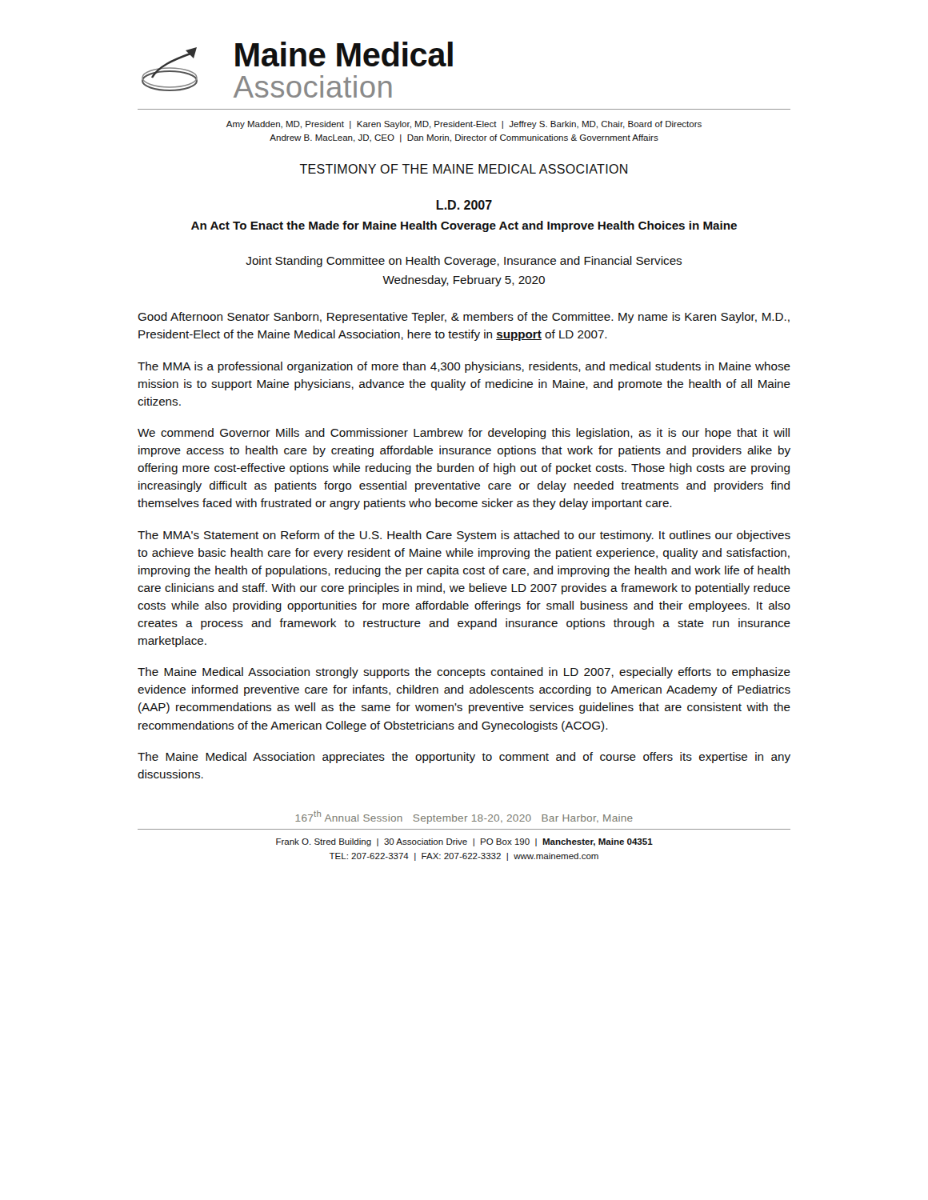Maine Medical Association logo mark
Maine Medical Association
Amy Madden, MD, President | Karen Saylor, MD, President-Elect | Jeffrey S. Barkin, MD, Chair, Board of Directors
Andrew B. MacLean, JD, CEO | Dan Morin, Director of Communications & Government Affairs
TESTIMONY OF THE MAINE MEDICAL ASSOCIATION
L.D. 2007
An Act To Enact the Made for Maine Health Coverage Act and Improve Health Choices in Maine
Joint Standing Committee on Health Coverage, Insurance and Financial Services
Wednesday, February 5, 2020
Good Afternoon Senator Sanborn, Representative Tepler, & members of the Committee. My name is Karen Saylor, M.D., President-Elect of the Maine Medical Association, here to testify in support of LD 2007.
The MMA is a professional organization of more than 4,300 physicians, residents, and medical students in Maine whose mission is to support Maine physicians, advance the quality of medicine in Maine, and promote the health of all Maine citizens.
We commend Governor Mills and Commissioner Lambrew for developing this legislation, as it is our hope that it will improve access to health care by creating affordable insurance options that work for patients and providers alike by offering more cost-effective options while reducing the burden of high out of pocket costs. Those high costs are proving increasingly difficult as patients forgo essential preventative care or delay needed treatments and providers find themselves faced with frustrated or angry patients who become sicker as they delay important care.
The MMA's Statement on Reform of the U.S. Health Care System is attached to our testimony. It outlines our objectives to achieve basic health care for every resident of Maine while improving the patient experience, quality and satisfaction, improving the health of populations, reducing the per capita cost of care, and improving the health and work life of health care clinicians and staff. With our core principles in mind, we believe LD 2007 provides a framework to potentially reduce costs while also providing opportunities for more affordable offerings for small business and their employees. It also creates a process and framework to restructure and expand insurance options through a state run insurance marketplace.
The Maine Medical Association strongly supports the concepts contained in LD 2007, especially efforts to emphasize evidence informed preventive care for infants, children and adolescents according to American Academy of Pediatrics (AAP) recommendations as well as the same for women's preventive services guidelines that are consistent with the recommendations of the American College of Obstetricians and Gynecologists (ACOG).
The Maine Medical Association appreciates the opportunity to comment and of course offers its expertise in any discussions.
167th Annual Session September 18-20, 2020 Bar Harbor, Maine
Frank O. Stred Building | 30 Association Drive | PO Box 190 | Manchester, Maine 04351
TEL: 207-622-3374 | FAX: 207-622-3332 | www.mainemed.com